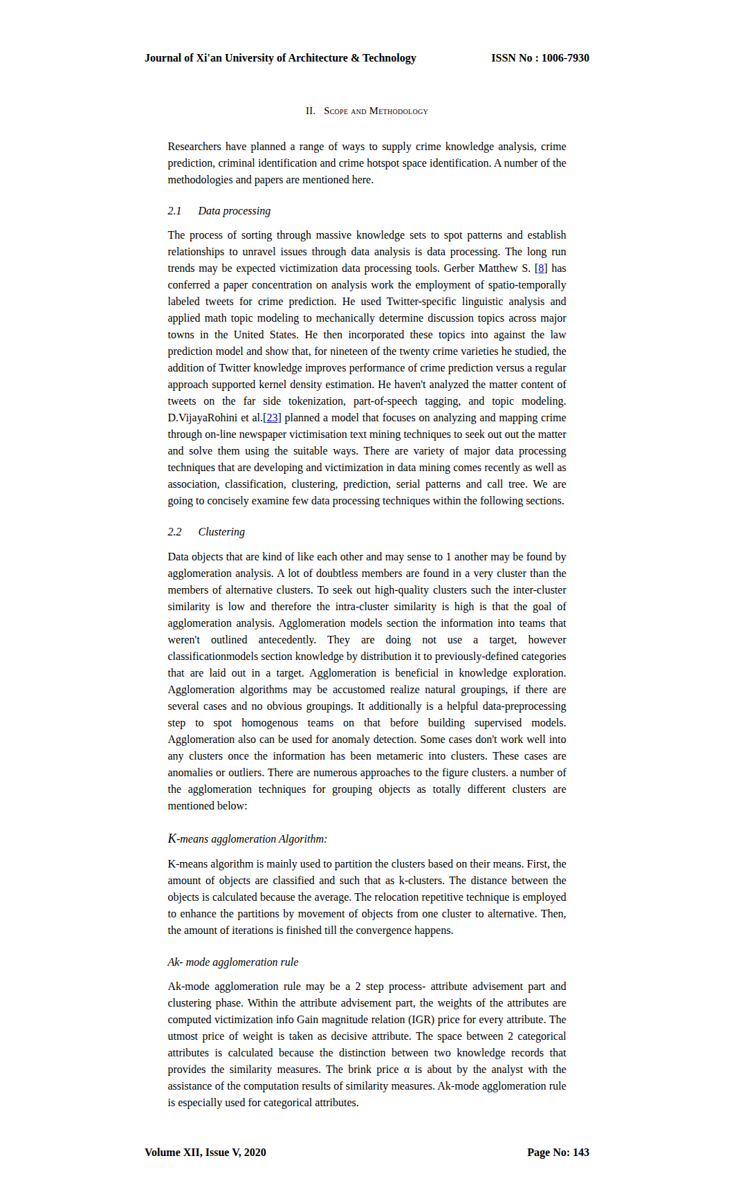Journal of Xi'an University of Architecture & Technology
ISSN No : 1006-7930
II. Scope and Methodology
Researchers have planned a range of ways to supply crime knowledge analysis, crime prediction, criminal identification and crime hotspot space identification. A number of the methodologies and papers are mentioned here.
2.1 Data processing
The process of sorting through massive knowledge sets to spot patterns and establish relationships to unravel issues through data analysis is data processing. The long run trends may be expected victimization data processing tools. Gerber Matthew S. [8] has conferred a paper concentration on analysis work the employment of spatio-temporally labeled tweets for crime prediction. He used Twitter-specific linguistic analysis and applied math topic modeling to mechanically determine discussion topics across major towns in the United States. He then incorporated these topics into against the law prediction model and show that, for nineteen of the twenty crime varieties he studied, the addition of Twitter knowledge improves performance of crime prediction versus a regular approach supported kernel density estimation. He haven't analyzed the matter content of tweets on the far side tokenization, part-of-speech tagging, and topic modeling. D.VijayaRohini et al.[23] planned a model that focuses on analyzing and mapping crime through on-line newspaper victimisation text mining techniques to seek out out the matter and solve them using the suitable ways. There are variety of major data processing techniques that are developing and victimization in data mining comes recently as well as association, classification, clustering, prediction, serial patterns and call tree. We are going to concisely examine few data processing techniques within the following sections.
2.2 Clustering
Data objects that are kind of like each other and may sense to 1 another may be found by agglomeration analysis. A lot of doubtless members are found in a very cluster than the members of alternative clusters. To seek out high-quality clusters such the inter-cluster similarity is low and therefore the intra-cluster similarity is high is that the goal of agglomeration analysis. Agglomeration models section the information into teams that weren't outlined antecedently. They are doing not use a target, however classificationmodels section knowledge by distribution it to previously-defined categories that are laid out in a target. Agglomeration is beneficial in knowledge exploration. Agglomeration algorithms may be accustomed realize natural groupings, if there are several cases and no obvious groupings. It additionally is a helpful data-preprocessing step to spot homogenous teams on that before building supervised models. Agglomeration also can be used for anomaly detection. Some cases don't work well into any clusters once the information has been metameric into clusters. These cases are anomalies or outliers. There are numerous approaches to the figure clusters. a number of the agglomeration techniques for grouping objects as totally different clusters are mentioned below:
K-means agglomeration Algorithm:
K-means algorithm is mainly used to partition the clusters based on their means. First, the amount of objects are classified and such that as k-clusters. The distance between the objects is calculated because the average. The relocation repetitive technique is employed to enhance the partitions by movement of objects from one cluster to alternative. Then, the amount of iterations is finished till the convergence happens.
Ak- mode agglomeration rule
Ak-mode agglomeration rule may be a 2 step process- attribute advisement part and clustering phase. Within the attribute advisement part, the weights of the attributes are computed victimization info Gain magnitude relation (IGR) price for every attribute. The utmost price of weight is taken as decisive attribute. The space between 2 categorical attributes is calculated because the distinction between two knowledge records that provides the similarity measures. The brink price α is about by the analyst with the assistance of the computation results of similarity measures. Ak-mode agglomeration rule is especially used for categorical attributes.
Volume XII, Issue V, 2020
Page No: 143